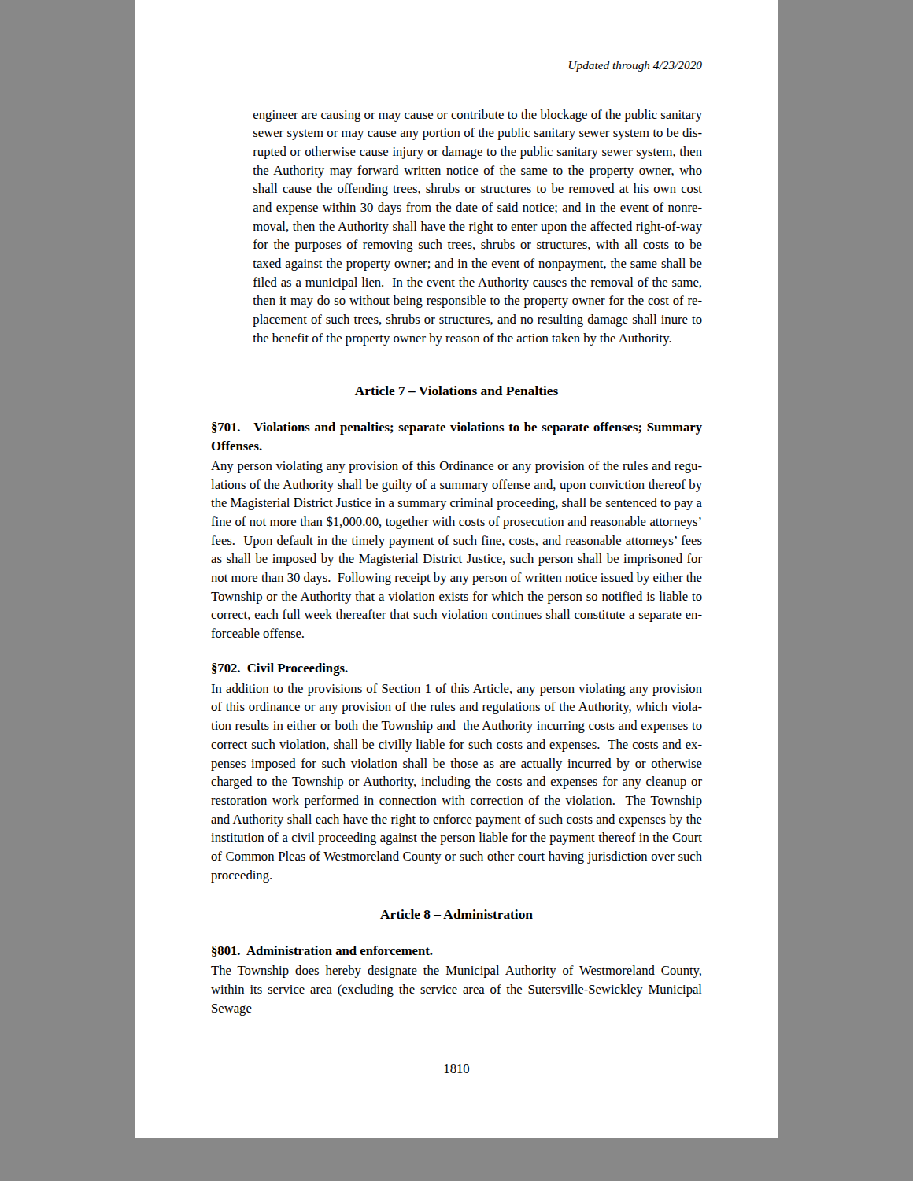Updated through 4/23/2020
engineer are causing or may cause or contribute to the blockage of the public sanitary sewer system or may cause any portion of the public sanitary sewer system to be disrupted or otherwise cause injury or damage to the public sanitary sewer system, then the Authority may forward written notice of the same to the property owner, who shall cause the offending trees, shrubs or structures to be removed at his own cost and expense within 30 days from the date of said notice; and in the event of nonremoval, then the Authority shall have the right to enter upon the affected right-of-way for the purposes of removing such trees, shrubs or structures, with all costs to be taxed against the property owner; and in the event of nonpayment, the same shall be filed as a municipal lien. In the event the Authority causes the removal of the same, then it may do so without being responsible to the property owner for the cost of replacement of such trees, shrubs or structures, and no resulting damage shall inure to the benefit of the property owner by reason of the action taken by the Authority.
Article 7 – Violations and Penalties
§701. Violations and penalties; separate violations to be separate offenses; Summary Offenses.
Any person violating any provision of this Ordinance or any provision of the rules and regulations of the Authority shall be guilty of a summary offense and, upon conviction thereof by the Magisterial District Justice in a summary criminal proceeding, shall be sentenced to pay a fine of not more than $1,000.00, together with costs of prosecution and reasonable attorneys’ fees. Upon default in the timely payment of such fine, costs, and reasonable attorneys’ fees as shall be imposed by the Magisterial District Justice, such person shall be imprisoned for not more than 30 days. Following receipt by any person of written notice issued by either the Township or the Authority that a violation exists for which the person so notified is liable to correct, each full week thereafter that such violation continues shall constitute a separate enforceable offense.
§702. Civil Proceedings.
In addition to the provisions of Section 1 of this Article, any person violating any provision of this ordinance or any provision of the rules and regulations of the Authority, which violation results in either or both the Township and the Authority incurring costs and expenses to correct such violation, shall be civilly liable for such costs and expenses. The costs and expenses imposed for such violation shall be those as are actually incurred by or otherwise charged to the Township or Authority, including the costs and expenses for any cleanup or restoration work performed in connection with correction of the violation. The Township and Authority shall each have the right to enforce payment of such costs and expenses by the institution of a civil proceeding against the person liable for the payment thereof in the Court of Common Pleas of Westmoreland County or such other court having jurisdiction over such proceeding.
Article 8 – Administration
§801. Administration and enforcement.
The Township does hereby designate the Municipal Authority of Westmoreland County, within its service area (excluding the service area of the Sutersville-Sewickley Municipal Sewage
1810